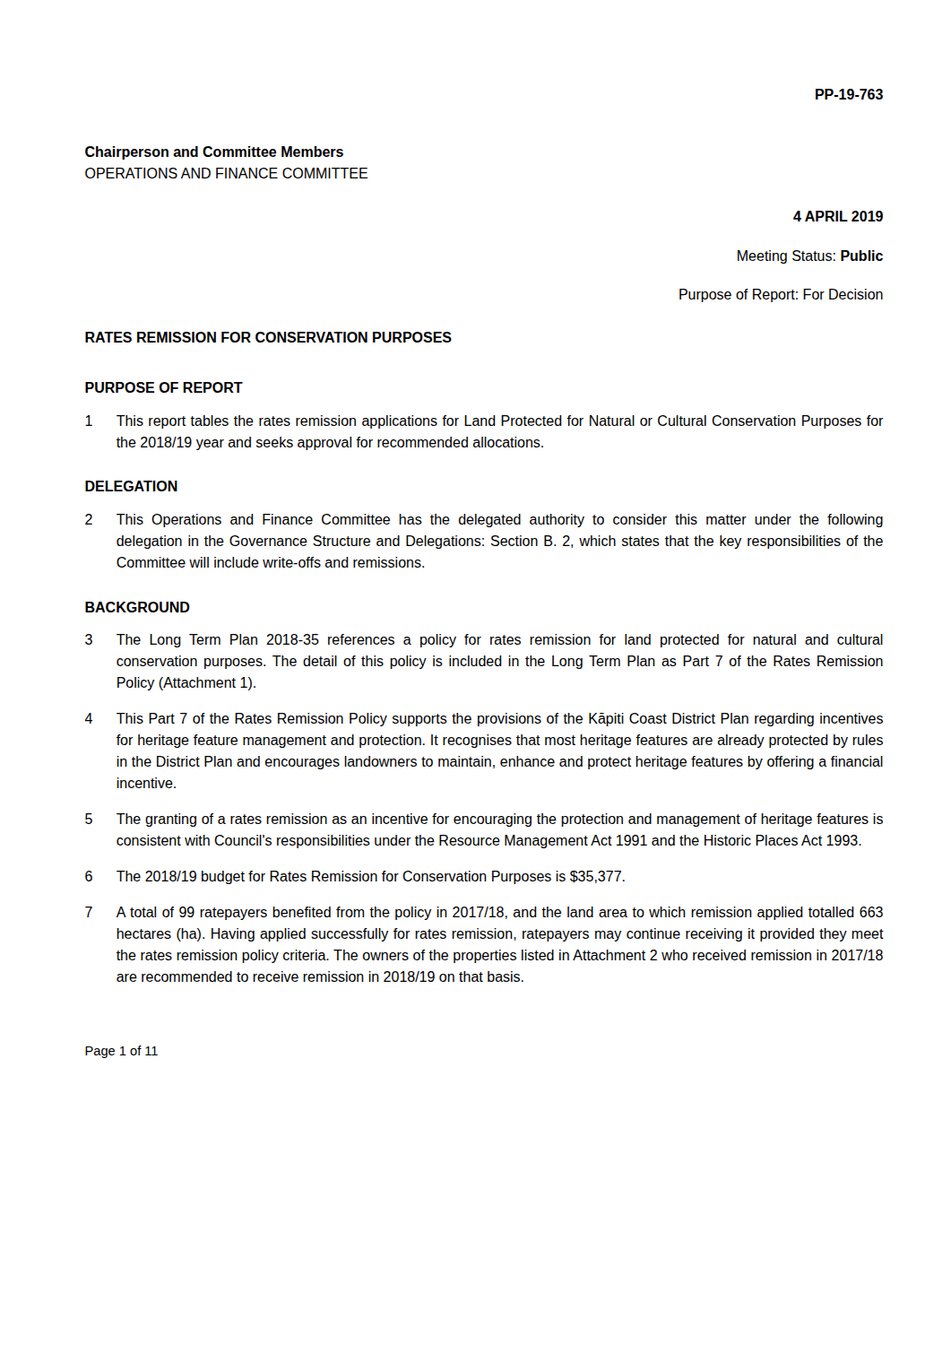PP-19-763
Chairperson and Committee Members
OPERATIONS AND FINANCE COMMITTEE
4 APRIL 2019
Meeting Status: Public
Purpose of Report: For Decision
Rates Remission for Conservation Purposes
Purpose of Report
1 This report tables the rates remission applications for Land Protected for Natural or Cultural Conservation Purposes for the 2018/19 year and seeks approval for recommended allocations.
Delegation
2 This Operations and Finance Committee has the delegated authority to consider this matter under the following delegation in the Governance Structure and Delegations: Section B. 2, which states that the key responsibilities of the Committee will include write-offs and remissions.
Background
3 The Long Term Plan 2018-35 references a policy for rates remission for land protected for natural and cultural conservation purposes. The detail of this policy is included in the Long Term Plan as Part 7 of the Rates Remission Policy (Attachment 1).
4 This Part 7 of the Rates Remission Policy supports the provisions of the Kāpiti Coast District Plan regarding incentives for heritage feature management and protection. It recognises that most heritage features are already protected by rules in the District Plan and encourages landowners to maintain, enhance and protect heritage features by offering a financial incentive.
5 The granting of a rates remission as an incentive for encouraging the protection and management of heritage features is consistent with Council's responsibilities under the Resource Management Act 1991 and the Historic Places Act 1993.
6 The 2018/19 budget for Rates Remission for Conservation Purposes is $35,377.
7 A total of 99 ratepayers benefited from the policy in 2017/18, and the land area to which remission applied totalled 663 hectares (ha). Having applied successfully for rates remission, ratepayers may continue receiving it provided they meet the rates remission policy criteria. The owners of the properties listed in Attachment 2 who received remission in 2017/18 are recommended to receive remission in 2018/19 on that basis.
Page 1 of 11